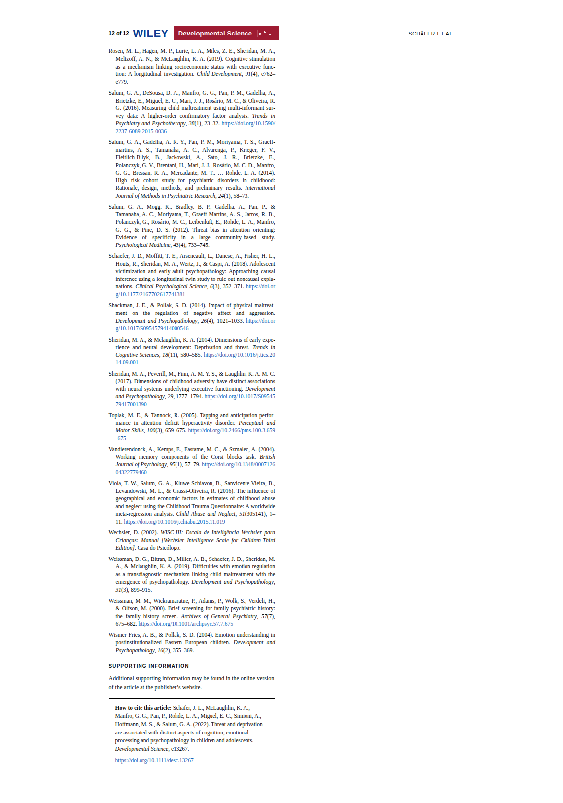12 of 12
WILEY
Developmental Science
SCHÄFER ET AL.
Rosen, M. L., Hagen, M. P., Lurie, L. A., Miles, Z. E., Sheridan, M. A., Meltzoff, A. N., & McLaughlin, K. A. (2019). Cognitive stimulation as a mechanism linking socioeconomic status with executive function: A longitudinal investigation. Child Development, 91(4), e762–e779.
Salum, G. A., DeSousa, D. A., Manfro, G. G., Pan, P. M., Gadelha, A., Brietzke, E., Miguel, E. C., Mari, J. J., Rosário, M. C., & Oliveira, R. G. (2016). Measuring child maltreatment using multi-informant survey data: A higher-order confirmatory factor analysis. Trends in Psychiatry and Psychotherapy, 38(1), 23–32. https://doi.org/10.1590/2237-6089-2015-0036
Salum, G. A., Gadelha, A. R. Y., Pan, P. M., Moriyama, T. S., Graeff-martins, A. S., Tamanaha, A. C., Alvarenga, P., Krieger, F. V., Fleitlich-Bilyk, B., Jackowski, A., Sato, J. R., Brietzke, E., Polanczyk, G. V., Brentani, H., Mari, J. J., Rosário, M. C. D., Manfro, G. G., Bressan, R. A., Mercadante, M. T., … Rohde, L. A. (2014). High risk cohort study for psychiatric disorders in childhood: Rationale, design, methods, and preliminary results. International Journal of Methods in Psychiatric Research, 24(1), 58–73.
Salum, G. A., Mogg, K., Bradley, B. P., Gadelha, A., Pan, P., & Tamanaha, A. C., Moriyama, T., Graeff-Martins, A. S., Jarros, R. B., Polanczyk, G., Rosário, M. C., Leibenluft, E., Rohde, L. A., Manfro, G. G., & Pine, D. S. (2012). Threat bias in attention orienting: Evidence of specificity in a large community-based study. Psychological Medicine, 43(4), 733–745.
Schaefer, J. D., Moffitt, T. E., Arseneault, L., Danese, A., Fisher, H. L., Houts, R., Sheridan, M. A., Wertz, J., & Caspi, A. (2018). Adolescent victimization and early-adult psychopathology: Approaching causal inference using a longitudinal twin study to rule out noncausal explanations. Clinical Psychological Science, 6(3), 352–371. https://doi.org/10.1177/2167702617741381
Shackman, J. E., & Pollak, S. D. (2014). Impact of physical maltreatment on the regulation of negative affect and aggression. Development and Psychopathology, 26(4), 1021–1033. https://doi.org/10.1017/S0954579414000546
Sheridan, M. A., & Mclaughlin, K. A. (2014). Dimensions of early experience and neural development: Deprivation and threat. Trends in Cognitive Sciences, 18(11), 580–585. https://doi.org/10.1016/j.tics.2014.09.001
Sheridan, M. A., Peverill, M., Finn, A. M. Y. S., & Laughlin, K. A. M. C. (2017). Dimensions of childhood adversity have distinct associations with neural systems underlying executive functioning. Development and Psychopathology, 29, 1777–1794. https://doi.org/10.1017/S0954579417001390
Toplak, M. E., & Tannock, R. (2005). Tapping and anticipation performance in attention deficit hyperactivity disorder. Perceptual and Motor Skills, 100(3), 659–675. https://doi.org/10.2466/pms.100.3.659-675
Vandierendonck, A., Kemps, E., Fastame, M. C., & Szmalec, A. (2004). Working memory components of the Corsi blocks task. British Journal of Psychology, 95(1), 57–79. https://doi.org/10.1348/000712604322779460
Viola, T. W., Salum, G. A., Kluwe-Schiavon, B., Sanvicente-Vieira, B., Levandowski, M. L., & Grassi-Oliveira, R. (2016). The influence of geographical and economic factors in estimates of childhood abuse and neglect using the Childhood Trauma Questionnaire: A worldwide meta-regression analysis. Child Abuse and Neglect, 51(305141), 1–11. https://doi.org/10.1016/j.chiabu.2015.11.019
Wechsler, D. (2002). WISC-III: Escala de Inteligência Wechsler para Crianças: Manual [Wechsler Intelligence Scale for Children-Third Edition]. Casa do Psicólogo.
Weissman, D. G., Bitran, D., Miller, A. B., Schaefer, J. D., Sheridan, M. A., & Mclaughlin, K. A. (2019). Difficulties with emotion regulation as a transdiagnostic mechanism linking child maltreatment with the emergence of psychopathology. Development and Psychopathology, 31(3), 899–915.
Weissman, M. M., Wickramaratne, P., Adams, P., Wolk, S., Verdeli, H., & Olfson, M. (2000). Brief screening for family psychiatric history: the family history screen. Archives of General Psychiatry, 57(7), 675–682. https://doi.org/10.1001/archpsyc.57.7.675
Wismer Fries, A. B., & Pollak, S. D. (2004). Emotion understanding in postinstitutionalized Eastern European children. Development and Psychopathology, 16(2), 355–369.
Supporting Information
Additional supporting information may be found in the online version of the article at the publisher’s website.
How to cite this article: Schäfer, J. L., McLaughlin, K. A., Manfro, G. G., Pan, P., Rohde, L. A., Miguel, E. C., Simioni, A., Hoffmann, M. S., & Salum, G. A. (2022). Threat and deprivation are associated with distinct aspects of cognition, emotional processing and psychopathology in children and adolescents. Developmental Science, e13267. https://doi.org/10.1111/desc.13267